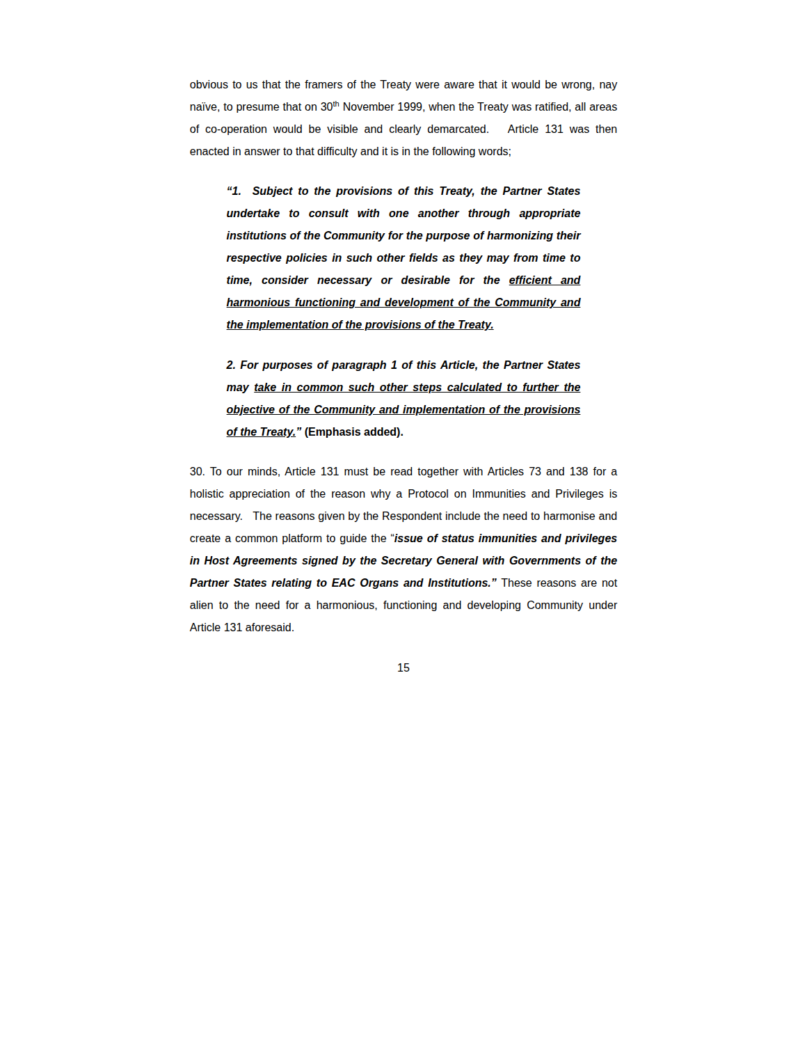obvious to us that the framers of the Treaty were aware that it would be wrong, nay naïve, to presume that on 30th November 1999, when the Treaty was ratified, all areas of co-operation would be visible and clearly demarcated. Article 131 was then enacted in answer to that difficulty and it is in the following words;
“1. Subject to the provisions of this Treaty, the Partner States undertake to consult with one another through appropriate institutions of the Community for the purpose of harmonizing their respective policies in such other fields as they may from time to time, consider necessary or desirable for the efficient and harmonious functioning and development of the Community and the implementation of the provisions of the Treaty.
2. For purposes of paragraph 1 of this Article, the Partner States may take in common such other steps calculated to further the objective of the Community and implementation of the provisions of the Treaty.” (Emphasis added).
30. To our minds, Article 131 must be read together with Articles 73 and 138 for a holistic appreciation of the reason why a Protocol on Immunities and Privileges is necessary. The reasons given by the Respondent include the need to harmonise and create a common platform to guide the “issue of status immunities and privileges in Host Agreements signed by the Secretary General with Governments of the Partner States relating to EAC Organs and Institutions.” These reasons are not alien to the need for a harmonious, functioning and developing Community under Article 131 aforesaid.
15